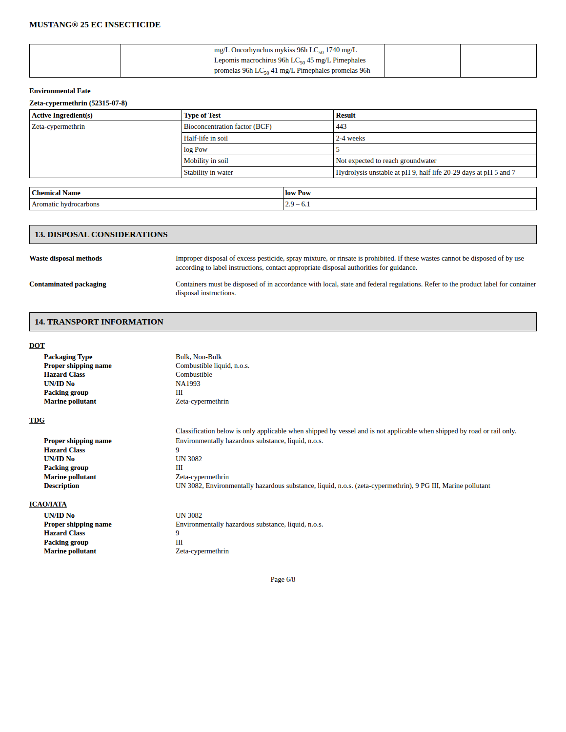MUSTANG® 25 EC INSECTICIDE
| | | mg/L Oncorhynchus mykiss 96h LC 50 1740 mg/L Lepomis macrochirus 96h LC 50 45 mg/L Pimephales promelas 96h LC 50 41 mg/L Pimephales promelas 96h | | |
Environmental Fate
Zeta-cypermethrin (52315-07-8)
| Active Ingredient(s) | Type of Test | Result |
| --- | --- | --- |
| Zeta-cypermethrin | Bioconcentration factor (BCF) | 443 |
| Half-life in soil | 2-4 weeks |
| log Pow | 5 |
| Mobility in soil | Not expected to reach groundwater |
| Stability in water | Hydrolysis unstable at pH 9, half life 20-29 days at pH 5 and 7 |
| Chemical Name | low Pow |
| --- | --- |
| Aromatic hydrocarbons | 2.9 – 6.1 |
13. DISPOSAL CONSIDERATIONS
Waste disposal methods
Improper disposal of excess pesticide, spray mixture, or rinsate is prohibited. If these wastes cannot be disposed of by use according to label instructions, contact appropriate disposal authorities for guidance.
Contaminated packaging
Containers must be disposed of in accordance with local, state and federal regulations. Refer to the product label for container disposal instructions.
14. TRANSPORT INFORMATION
DOT
Packaging Type
Bulk, Non-Bulk
Proper shipping name
Combustible liquid, n.o.s.
Hazard Class
Combustible
UN/ID No
NA1993
Packing group
III
Marine pollutant
Zeta-cypermethrin
TDG
Classification below is only applicable when shipped by vessel and is not applicable when shipped by road or rail only.
Proper shipping name
Environmentally hazardous substance, liquid, n.o.s.
Hazard Class
9
UN/ID No
UN 3082
Packing group
III
Marine pollutant
Zeta-cypermethrin
Description
UN 3082, Environmentally hazardous substance, liquid, n.o.s. (zeta-cypermethrin), 9 PG III, Marine pollutant
ICAO/IATA
UN/ID No
UN 3082
Proper shipping name
Environmentally hazardous substance, liquid, n.o.s.
Hazard Class
9
Packing group
III
Marine pollutant
Zeta-cypermethrin
Page 6/8